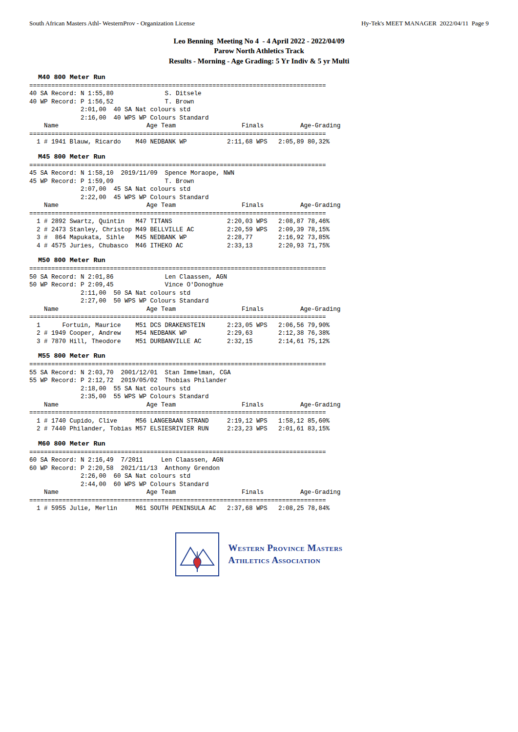South African Masters Athl- WesternProv - Organization License Hy-Tek's MEET MANAGER 2022/04/11 Page 9
Leo Benning Meeting No 4 - 4 April 2022 - 2022/04/09
Parow North Athletics Track
Results - Morning - Age Grading: 5 Yr Indiv & 5 yr Multi
M40 800 Meter Run
=================================================================================
40 SA Record: N 1:55,80              S. Ditsele
40 WP Record: P 1:56,52              T. Brown
              2:01,00  40 SA Nat colours std
              2:16,00  40 WPS WP Colours Standard
    Name                        Age Team                  Finals          Age-Grading
=================================================================================
  1 # 1941 Blauw, Ricardo    M40 NEDBANK WP           2:11,68 WPS   2:05,89 80,32%
M45 800 Meter Run
=================================================================================
45 SA Record: N 1:58,10  2019/11/09  Spence Moraope, NWN
45 WP Record: P 1:59,09              T. Brown
              2:07,00  45 SA Nat colours std
              2:22,00  45 WPS WP Colours Standard
    Name                        Age Team                  Finals          Age-Grading
=================================================================================
  1 # 2892 Swartz, Quintin   M47 TITANS               2:20,03 WPS   2:08,87 78,46%
  2 # 2473 Stanley, Christop M49 BELLVILLE AC         2:20,59 WPS   2:09,39 78,15%
  3 #  864 Mapukata, Sihle   M45 NEDBANK WP           2:28,77       2:16,92 73,85%
  4 # 4575 Juries, Chubasco  M46 ITHEKO AC            2:33,13       2:20,93 71,75%
M50 800 Meter Run
=================================================================================
50 SA Record: N 2:01,86              Len Claassen, AGN
50 WP Record: P 2:09,45              Vince O'Donoghue
              2:11,00  50 SA Nat colours std
              2:27,00  50 WPS WP Colours Standard
    Name                        Age Team                  Finals          Age-Grading
=================================================================================
  1      Fortuin, Maurice    M51 DCS DRAKENSTEIN      2:23,05 WPS   2:06,56 79,90%
  2 # 1949 Cooper, Andrew    M54 NEDBANK WP           2:29,63       2:12,38 76,38%
  3 # 7870 Hill, Theodore    M51 DURBANVILLE AC       2:32,15       2:14,61 75,12%
M55 800 Meter Run
=================================================================================
55 SA Record: N 2:03,70  2001/12/01  Stan Immelman, CGA
55 WP Record: P 2:12,72  2019/05/02  Thobias Philander
              2:18,00  55 SA Nat colours std
              2:35,00  55 WPS WP Colours Standard
    Name                        Age Team                  Finals          Age-Grading
=================================================================================
  1 # 1740 Cupido, Clive     M56 LANGEBAAN STRAND     2:19,12 WPS   1:58,12 85,60%
  2 # 7440 Philander, Tobias M57 ELSIESRIVIER RUN     2:23,23 WPS   2:01,61 83,15%
M60 800 Meter Run
=================================================================================
60 SA Record: N 2:16,49  7/2011     Len Claassen, AGN
60 WP Record: P 2:20,58  2021/11/13  Anthony Grendon
              2:26,00  60 SA Nat colours std
              2:44,00  60 WPS WP Colours Standard
    Name                        Age Team                  Finals          Age-Grading
=================================================================================
  1 # 5955 Julie, Merlin     M61 SOUTH PENINSULA AC   2:37,68 WPS   2:08,25 78,84%
Western Province Masters
Athletics Association